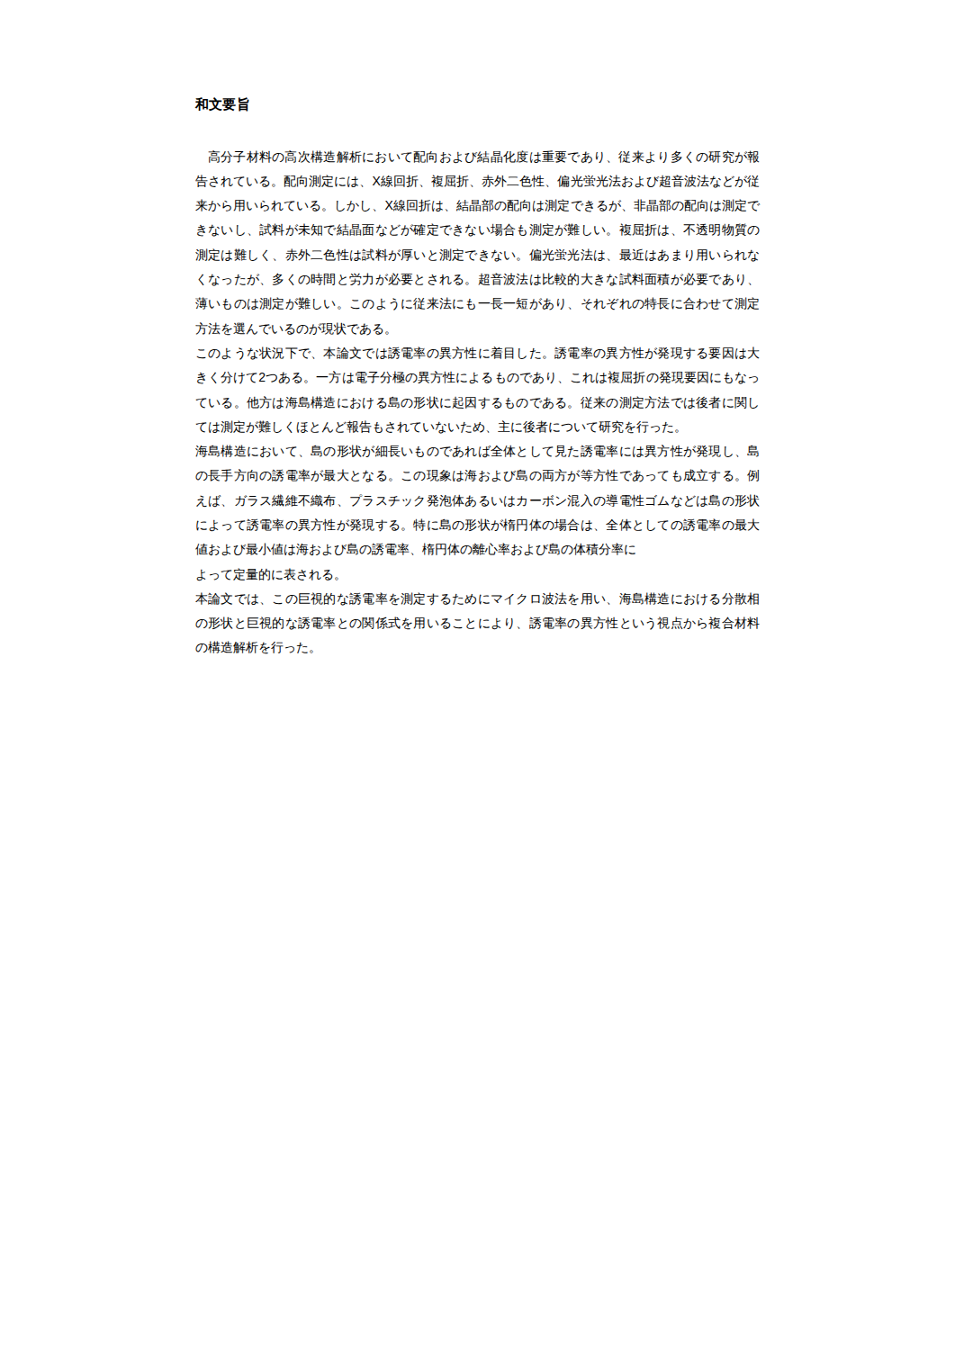和文要旨
高分子材料の高次構造解析において配向および結晶化度は重要であり、従来より多くの研究が報告されている。配向測定には、X線回折、複屈折、赤外二色性、偏光蛍光法および超音波法などが従来から用いられている。しかし、X線回折は、結晶部の配向は測定できるが、非晶部の配向は測定できないし、試料が未知で結晶面などが確定できない場合も測定が難しい。複屈折は、不透明物質の測定は難しく、赤外二色性は試料が厚いと測定できない。偏光蛍光法は、最近はあまり用いられなくなったが、多くの時間と労力が必要とされる。超音波法は比較的大きな試料面積が必要であり、薄いものは測定が難しい。このように従来法にも一長一短があり、それぞれの特長に合わせて測定方法を選んでいるのが現状である。
このような状況下で、本論文では誘電率の異方性に着目した。誘電率の異方性が発現する要因は大きく分けて2つある。一方は電子分極の異方性によるものであり、これは複屈折の発現要因にもなっている。他方は海島構造における島の形状に起因するものである。従来の測定方法では後者に関しては測定が難しくほとんど報告もされていないため、主に後者について研究を行った。
海島構造において、島の形状が細長いものであれば全体として見た誘電率には異方性が発現し、島の長手方向の誘電率が最大となる。この現象は海および島の両方が等方性であっても成立する。例えば、ガラス繊維不織布、プラスチック発泡体あるいはカーボン混入の導電性ゴムなどは島の形状によって誘電率の異方性が発現する。特に島の形状が楕円体の場合は、全体としての誘電率の最大値および最小値は海および島の誘電率、楕円体の離心率および島の体積分率に
よって定量的に表される。
本論文では、この巨視的な誘電率を測定するためにマイクロ波法を用い、海島構造における分散相の形状と巨視的な誘電率との関係式を用いることにより、誘電率の異方性という視点から複合材料の構造解析を行った。